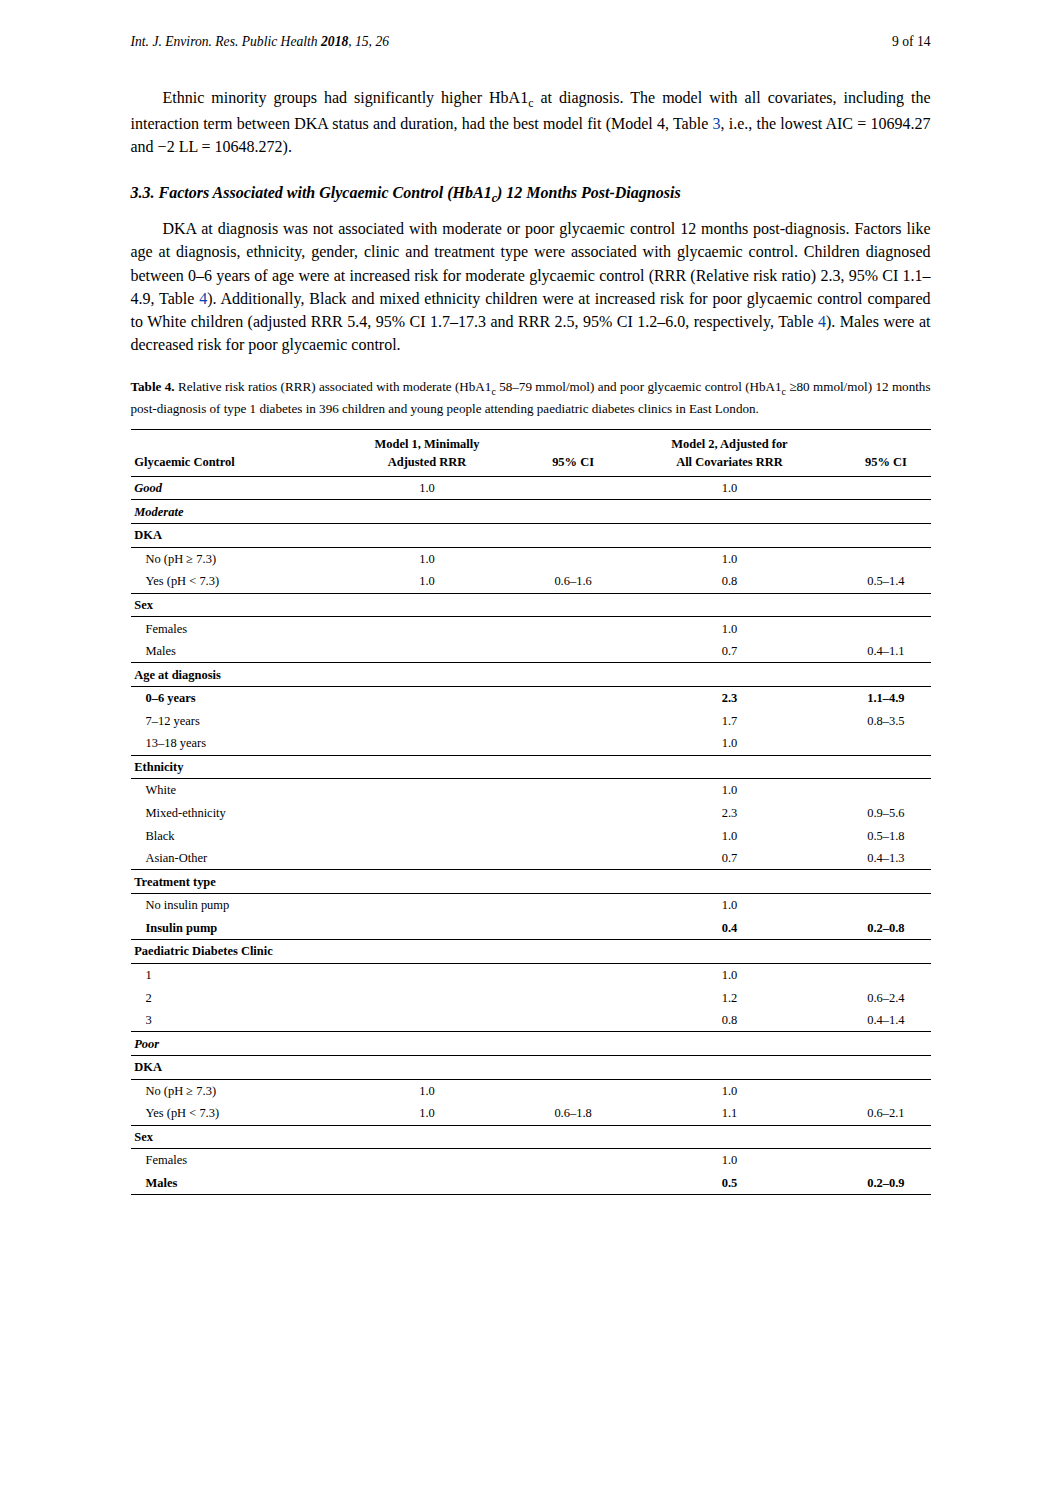Int. J. Environ. Res. Public Health 2018, 15, 26 9 of 14
Ethnic minority groups had significantly higher HbA1c at diagnosis. The model with all covariates, including the interaction term between DKA status and duration, had the best model fit (Model 4, Table 3, i.e., the lowest AIC = 10694.27 and −2 LL = 10648.272).
3.3. Factors Associated with Glycaemic Control (HbA1c) 12 Months Post-Diagnosis
DKA at diagnosis was not associated with moderate or poor glycaemic control 12 months post-diagnosis. Factors like age at diagnosis, ethnicity, gender, clinic and treatment type were associated with glycaemic control. Children diagnosed between 0–6 years of age were at increased risk for moderate glycaemic control (RRR (Relative risk ratio) 2.3, 95% CI 1.1–4.9, Table 4). Additionally, Black and mixed ethnicity children were at increased risk for poor glycaemic control compared to White children (adjusted RRR 5.4, 95% CI 1.7–17.3 and RRR 2.5, 95% CI 1.2–6.0, respectively, Table 4). Males were at decreased risk for poor glycaemic control.
Table 4. Relative risk ratios (RRR) associated with moderate (HbA1c 58–79 mmol/mol) and poor glycaemic control (HbA1c ≥80 mmol/mol) 12 months post-diagnosis of type 1 diabetes in 396 children and young people attending paediatric diabetes clinics in East London.
| Glycaemic Control | Model 1, Minimally Adjusted RRR | 95% CI | Model 2, Adjusted for All Covariates RRR | 95% CI |
| --- | --- | --- | --- | --- |
| Good | 1.0 | | 1.0 | |
| Moderate |
| DKA |
| No (pH ≥ 7.3) | 1.0 | | 1.0 | |
| Yes (pH < 7.3) | 1.0 | 0.6–1.6 | 0.8 | 0.5–1.4 |
| Sex |
| Females | | | 1.0 | |
| Males | | | 0.7 | 0.4–1.1 |
| Age at diagnosis |
| 0–6 years | | | 2.3 | 1.1–4.9 |
| 7–12 years | | | 1.7 | 0.8–3.5 |
| 13–18 years | | | 1.0 | |
| Ethnicity |
| White | | | 1.0 | |
| Mixed-ethnicity | | | 2.3 | 0.9–5.6 |
| Black | | | 1.0 | 0.5–1.8 |
| Asian-Other | | | 0.7 | 0.4–1.3 |
| Treatment type |
| No insulin pump | | | 1.0 | |
| Insulin pump | | | 0.4 | 0.2–0.8 |
| Paediatric Diabetes Clinic |
| 1 | | | 1.0 | |
| 2 | | | 1.2 | 0.6–2.4 |
| 3 | | | 0.8 | 0.4–1.4 |
| Poor |
| DKA |
| No (pH ≥ 7.3) | 1.0 | | 1.0 | |
| Yes (pH < 7.3) | 1.0 | 0.6–1.8 | 1.1 | 0.6–2.1 |
| Sex |
| Females | | | 1.0 | |
| Males | | | 0.5 | 0.2–0.9 |